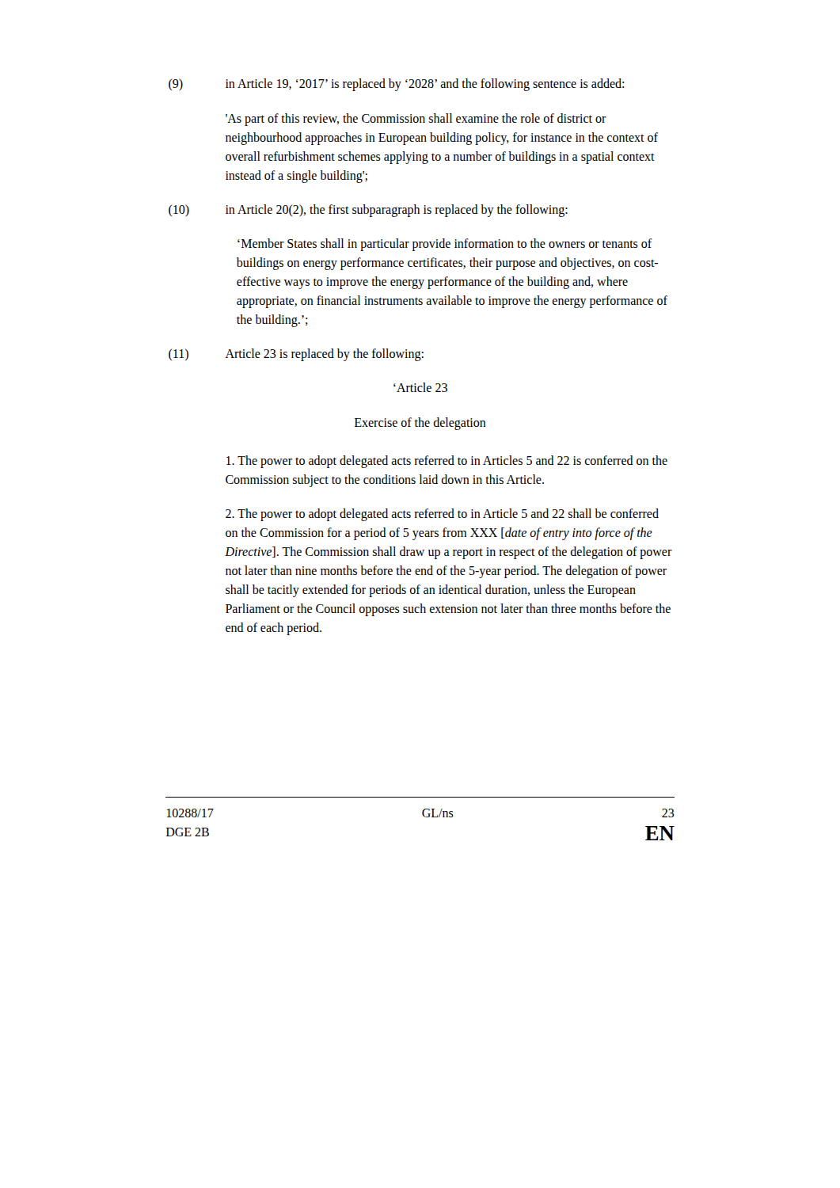(9)
in Article 19, ‘2017’ is replaced by ‘2028’ and the following sentence is added:
'As part of this review, the Commission shall examine the role of district or neighbourhood approaches in European building policy, for instance in the context of overall refurbishment schemes applying to a number of buildings in a spatial context instead of a single building';
(10)
in Article 20(2), the first subparagraph is replaced by the following:
‘Member States shall in particular provide information to the owners or tenants of buildings on energy performance certificates, their purpose and objectives, on cost-effective ways to improve the energy performance of the building and, where appropriate, on financial instruments available to improve the energy performance of the building.’;
(11)
Article 23 is replaced by the following:
‘Article 23
Exercise of the delegation
1. The power to adopt delegated acts referred to in Articles 5 and 22 is conferred on the Commission subject to the conditions laid down in this Article.
2. The power to adopt delegated acts referred to in Article 5 and 22 shall be conferred on the Commission for a period of 5 years from XXX [date of entry into force of the Directive]. The Commission shall draw up a report in respect of the delegation of power not later than nine months before the end of the 5-year period. The delegation of power shall be tacitly extended for periods of an identical duration, unless the European Parliament or the Council opposes such extension not later than three months before the end of each period.
10288/17
GL/ns
23
DGE 2B
EN